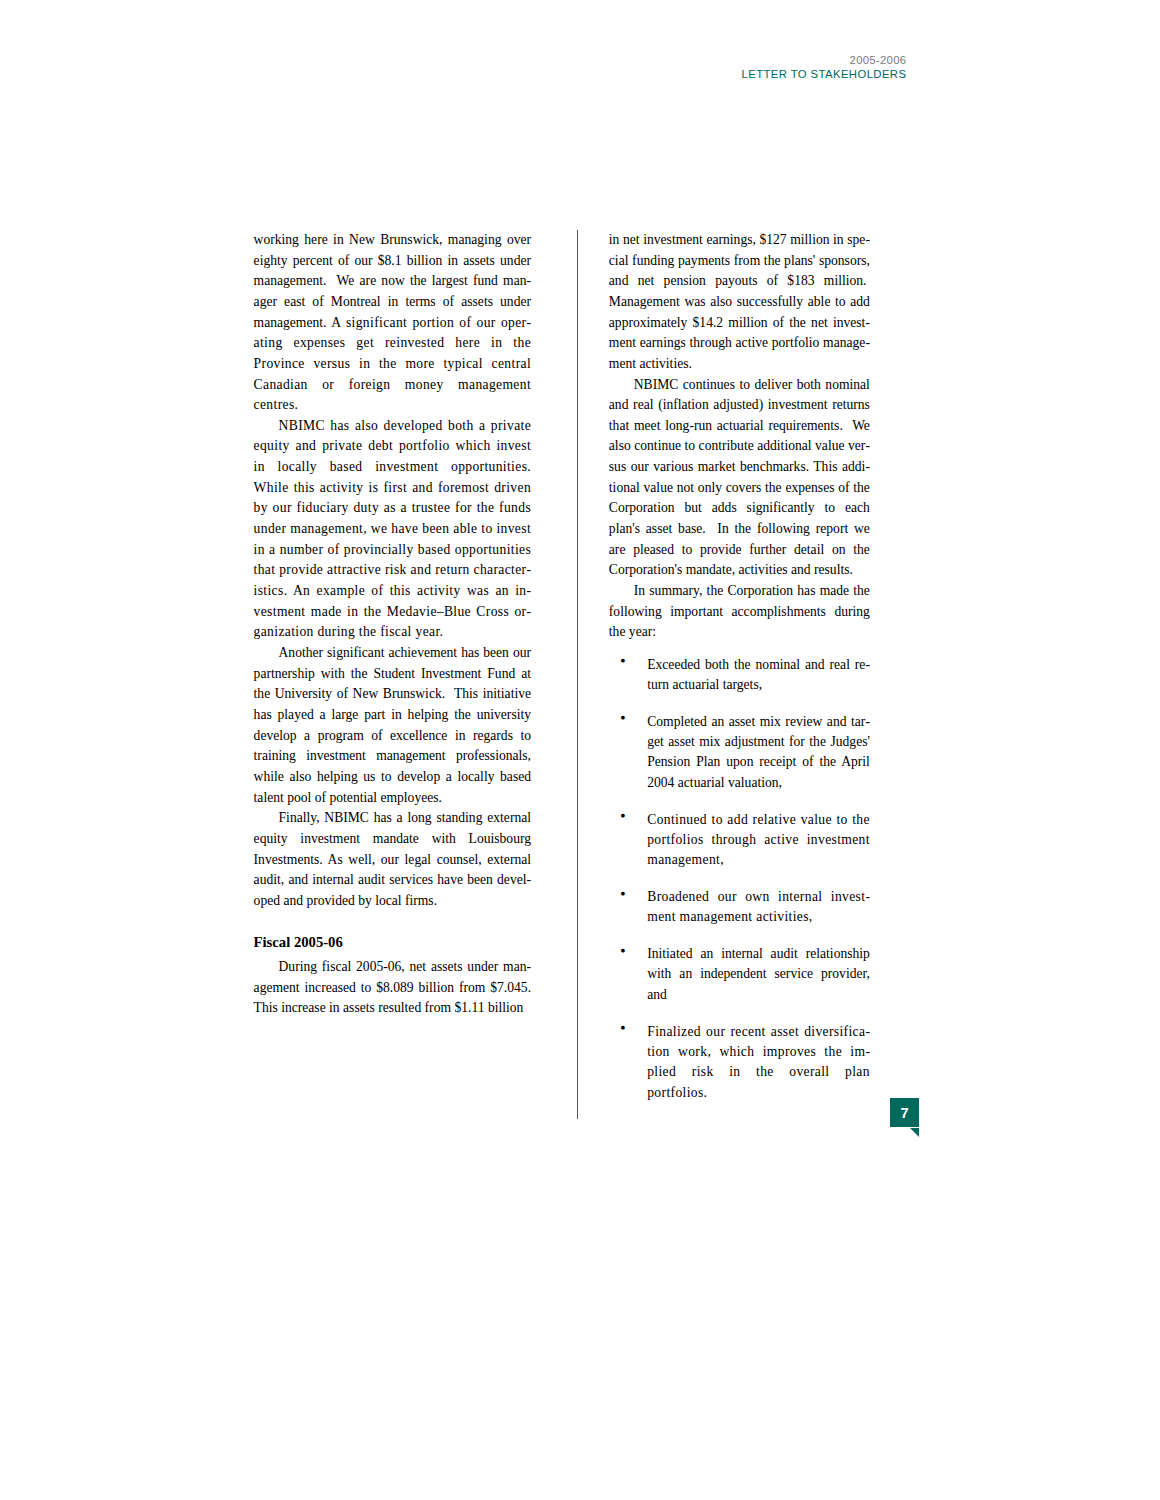2005-2006
LETTER TO STAKEHOLDERS
working here in New Brunswick, managing over eighty percent of our $8.1 billion in assets under management. We are now the largest fund manager east of Montreal in terms of assets under manage­ment. A significant portion of our operating expenses get reinvested here in the Province versus in the more typical central Canadian or foreign money management centres.
NBIMC has also developed both a private equity and private debt portfolio which invest in locally based investment opportunities. While this activity is first and foremost driven by our fiduciary duty as a trustee for the funds under management, we have been able to invest in a number of provincially based opportunities that provide attractive risk and return characteristics. An example of this activity was an investment made in the Medavie–Blue Cross organization during the fiscal year.
Another significant achievement has been our partnership with the Student Investment Fund at the University of New Brunswick. This initiative has played a large part in helping the university develop a program of excellence in regards to training investment management professionals, while also helping us to develop a locally based talent pool of potential employees.
Finally, NBIMC has a long standing external equity investment mandate with Louisbourg Investments. As well, our legal counsel, external audit, and internal audit services have been developed and provided by local firms.
Fiscal 2005-06
During fiscal 2005-06, net assets under man­agement increased to $8.089 billion from $7.045. This increase in assets resulted from $1.11 billion
in net investment earnings, $127 million in special funding payments from the plans' sponsors, and net pension payouts of $183 million. Management was also successfully able to add approximately $14.2 million of the net investment earnings through active portfolio management activities.
NBIMC continues to deliver both nominal and real (inflation adjusted) investment returns that meet long-run actuarial requirements. We also continue to contribute additional value versus our various market benchmarks. This additional value not only covers the expenses of the Corporation but adds significantly to each plan's asset base. In the following report we are pleased to provide further detail on the Corporation's mandate, activities and results.
In summary, the Corporation has made the following important accomplishments during the year:
Exceeded both the nominal and real return actuarial targets,
Completed an asset mix review and target asset mix adjustment for the Judges' Pension Plan upon receipt of the April 2004 actuarial valuation,
Continued to add relative value to the portfolios through active investment management,
Broadened our own internal investment management activities,
Initiated an internal audit relationship with an independent service provider, and
Finalized our recent asset diversification work, which improves the implied risk in the overall plan portfolios.
7